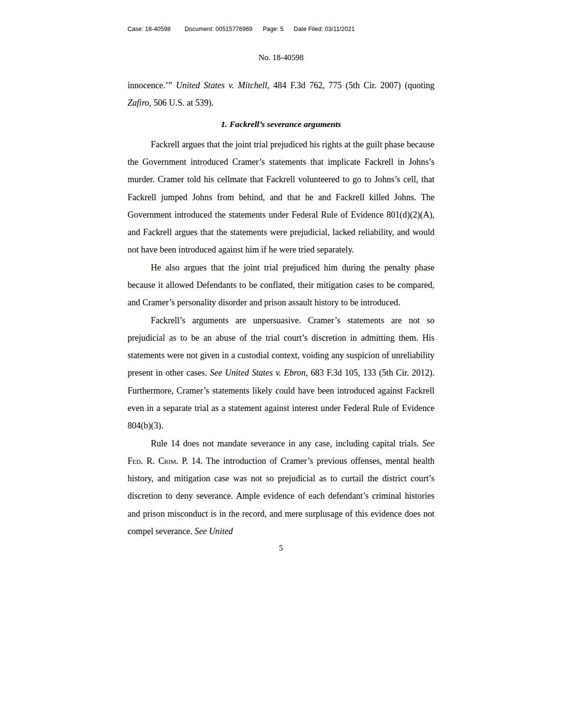Case: 18-40598 Document: 00515776969 Page: 5 Date Filed: 03/11/2021
No. 18-40598
innocence.’” United States v. Mitchell, 484 F.3d 762, 775 (5th Cir. 2007) (quoting Zafiro, 506 U.S. at 539).
1. Fackrell’s severance arguments
Fackrell argues that the joint trial prejudiced his rights at the guilt phase because the Government introduced Cramer’s statements that implicate Fackrell in Johns’s murder. Cramer told his cellmate that Fackrell volunteered to go to Johns’s cell, that Fackrell jumped Johns from behind, and that he and Fackrell killed Johns. The Government introduced the statements under Federal Rule of Evidence 801(d)(2)(A), and Fackrell argues that the statements were prejudicial, lacked reliability, and would not have been introduced against him if he were tried separately.
He also argues that the joint trial prejudiced him during the penalty phase because it allowed Defendants to be conflated, their mitigation cases to be compared, and Cramer’s personality disorder and prison assault history to be introduced.
Fackrell’s arguments are unpersuasive. Cramer’s statements are not so prejudicial as to be an abuse of the trial court’s discretion in admitting them. His statements were not given in a custodial context, voiding any suspicion of unreliability present in other cases. See United States v. Ebron, 683 F.3d 105, 133 (5th Cir. 2012). Furthermore, Cramer’s statements likely could have been introduced against Fackrell even in a separate trial as a statement against interest under Federal Rule of Evidence 804(b)(3).
Rule 14 does not mandate severance in any case, including capital trials. See Fed. R. Crim. P. 14. The introduction of Cramer’s previous offenses, mental health history, and mitigation case was not so prejudicial as to curtail the district court’s discretion to deny severance. Ample evidence of each defendant’s criminal histories and prison misconduct is in the record, and mere surplusage of this evidence does not compel severance. See United
5